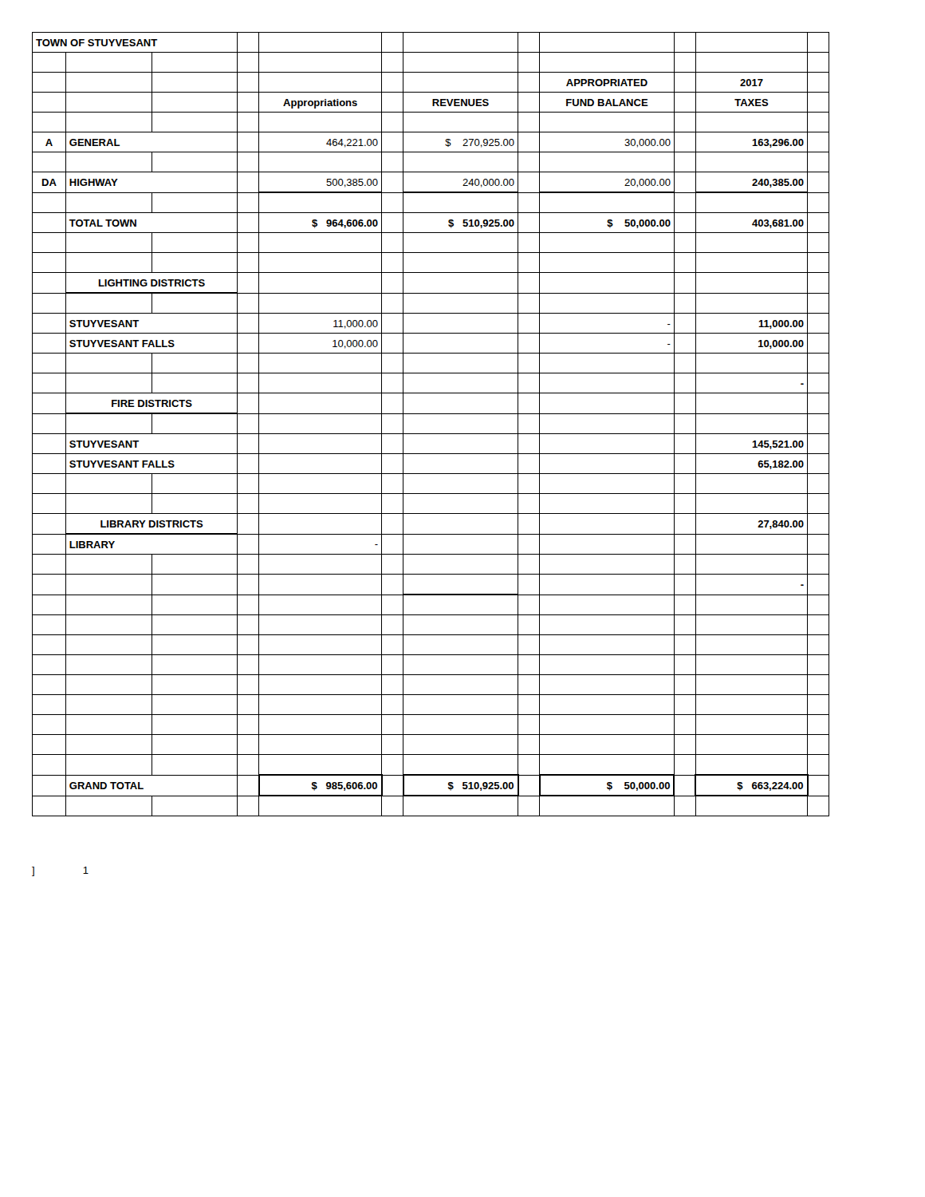| TOWN OF STUYVESANT | | | | | | | | | |
| | | | | | | | | APPROPRIATED | | 2017 | |
| | | | | Appropriations | | REVENUES | | FUND BALANCE | | TAXES | |
| A | GENERAL | | 464,221.00 | | $ 270,925.00 | | 30,000.00 | | 163,296.00 | |
| DA | HIGHWAY | | 500,385.00 | | 240,000.00 | | 20,000.00 | | 240,385.00 | |
| | TOTAL TOWN | | $ 964,606.00 | | $ 510,925.00 | | $ 50,000.00 | | 403,681.00 | |
| | LIGHTING DISTRICTS | | | | | | | | | |
| | STUYVESANT | | 11,000.00 | | | | - | | 11,000.00 | |
| | STUYVESANT FALLS | | 10,000.00 | | | | - | | 10,000.00 | |
| | | | | | | | | | | - | |
| | FIRE DISTRICTS | | | | | | | | | |
| | STUYVESANT | | | | | | | | 145,521.00 | |
| | STUYVESANT FALLS | | | | | | | | 65,182.00 | |
| | LIBRARY DISTRICTS | | | | | | | | 27,840.00 | |
| | LIBRARY | | - | | | | | | | |
| | | | | | | | | | | - | |
| | GRAND TOTAL | | $ 985,606.00 | | $ 510,925.00 | | $ 50,000.00 | | $ 663,224.00 | |
] 1